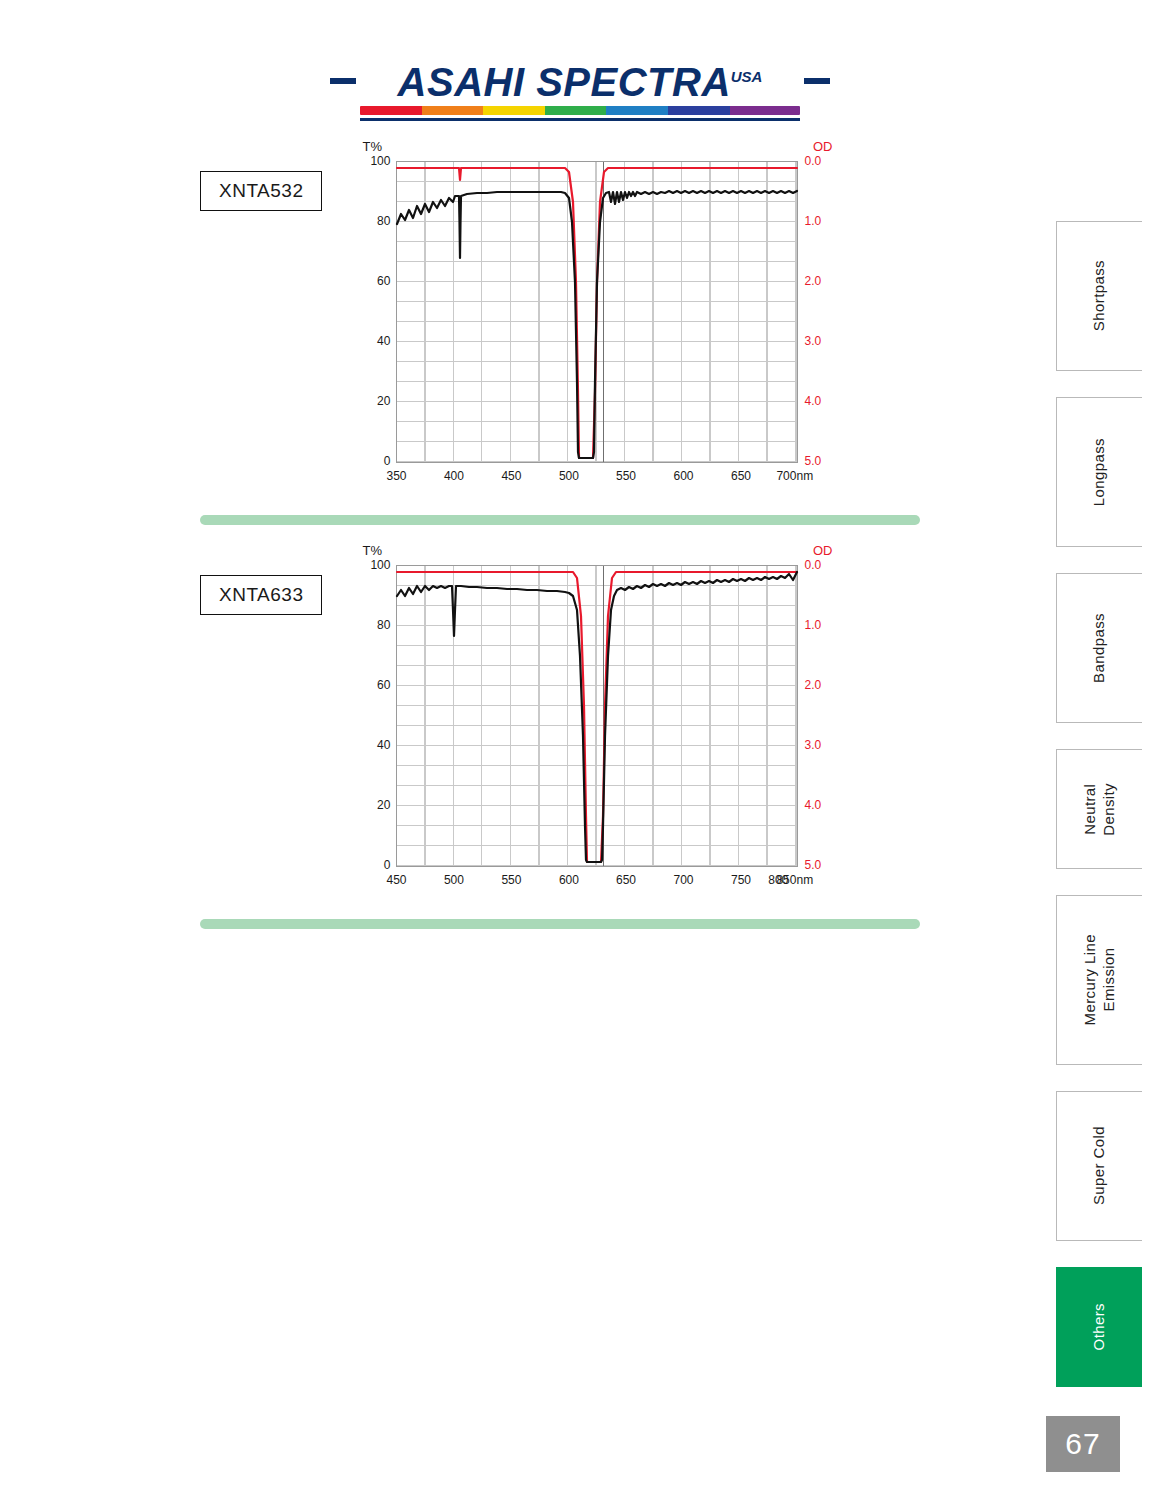ASAHI SPECTRAUSA
XNTA532
T%
OD
100 80 60 40 20 0
0.0 1.0 2.0 3.0 4.0 5.0
350 400 450 500 550 600 650 700nm
XNTA633
T%
OD
100 80 60 40 20 0
0.0 1.0 2.0 3.0 4.0 5.0
450 500 550 600 650 700 750 800 850nm
Shortpass
Longpass
Bandpass
Neutral
Density
Mercury Line
Emission
Super Cold
Others
67